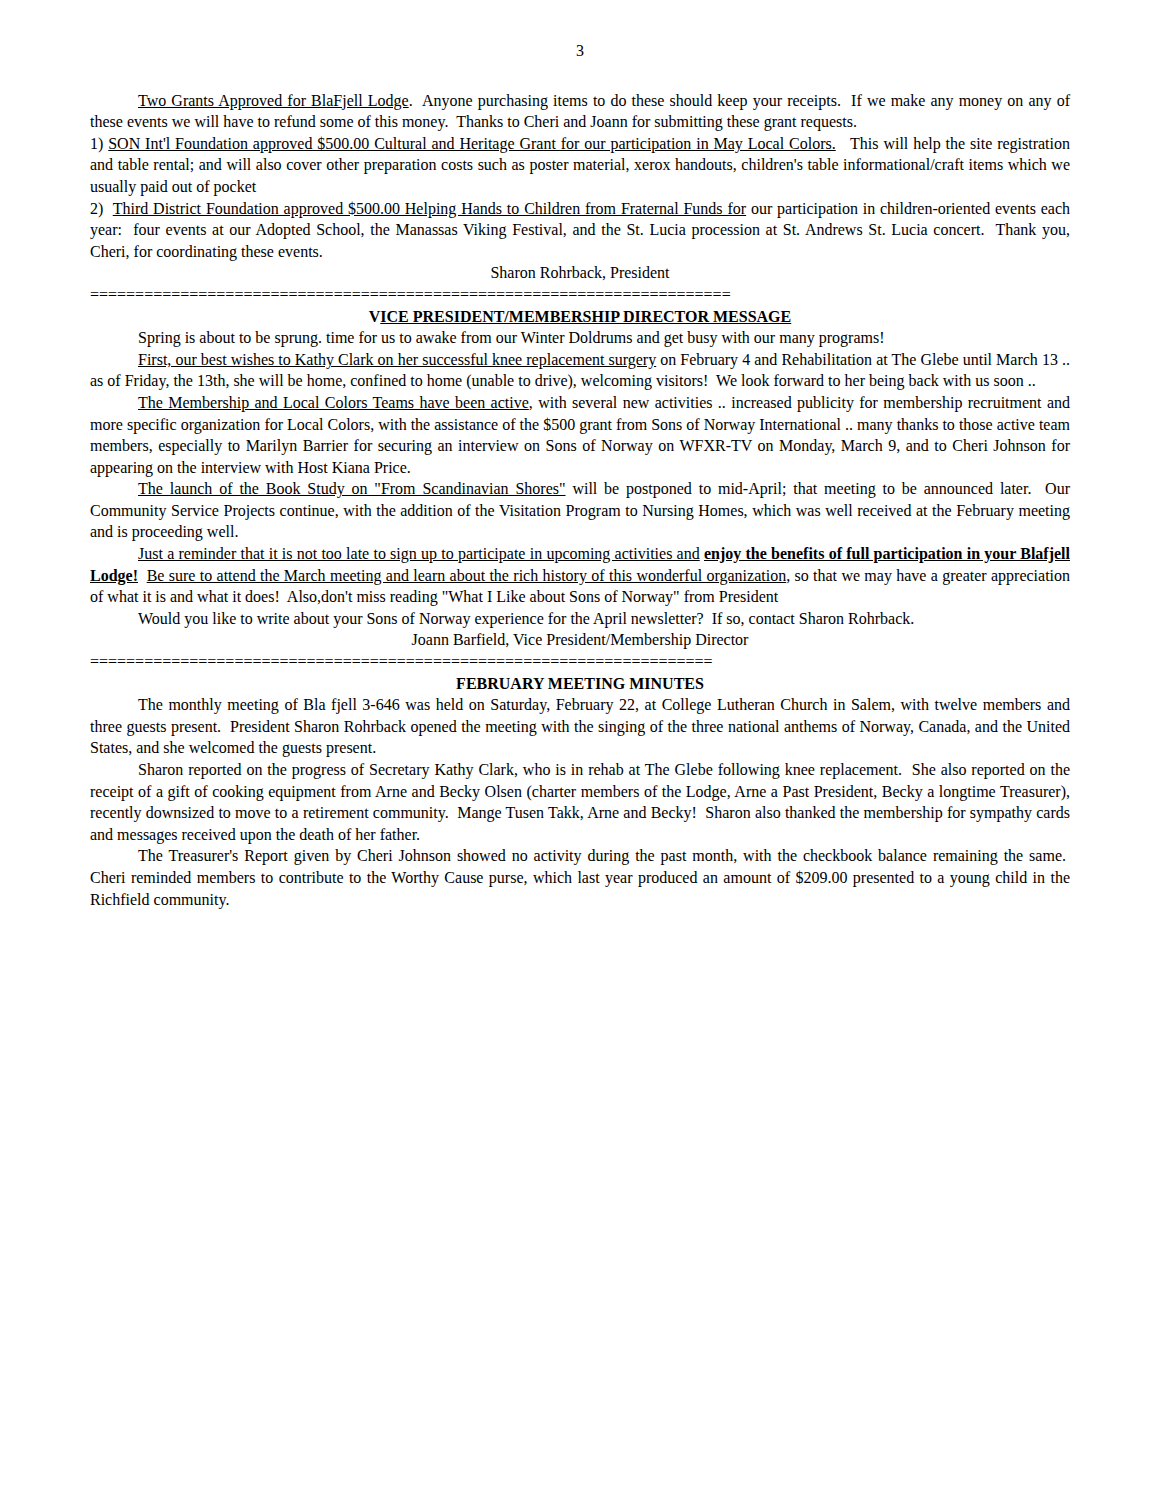3
Two Grants Approved for BlaFjell Lodge. Anyone purchasing items to do these should keep your receipts. If we make any money on any of these events we will have to refund some of this money. Thanks to Cheri and Joann for submitting these grant requests.
1) SON Int'l Foundation approved $500.00 Cultural and Heritage Grant for our participation in May Local Colors. This will help the site registration and table rental; and will also cover other preparation costs such as poster material, xerox handouts, children's table informational/craft items which we usually paid out of pocket
2) Third District Foundation approved $500.00 Helping Hands to Children from Fraternal Funds for our participation in children-oriented events each year: four events at our Adopted School, the Manassas Viking Festival, and the St. Lucia procession at St. Andrews St. Lucia concert. Thank you, Cheri, for coordinating these events.
Sharon Rohrback, President
=======================================================================
VICE PRESIDENT/MEMBERSHIP DIRECTOR MESSAGE
Spring is about to be sprung. time for us to awake from our Winter Doldrums and get busy with our many programs!
First, our best wishes to Kathy Clark on her successful knee replacement surgery on February 4 and Rehabilitation at The Glebe until March 13 .. as of Friday, the 13th, she will be home, confined to home (unable to drive), welcoming visitors! We look forward to her being back with us soon ..
The Membership and Local Colors Teams have been active, with several new activities .. increased publicity for membership recruitment and more specific organization for Local Colors, with the assistance of the $500 grant from Sons of Norway International .. many thanks to those active team members, especially to Marilyn Barrier for securing an interview on Sons of Norway on WFXR-TV on Monday, March 9, and to Cheri Johnson for appearing on the interview with Host Kiana Price.
The launch of the Book Study on "From Scandinavian Shores" will be postponed to mid-April; that meeting to be announced later. Our Community Service Projects continue, with the addition of the Visitation Program to Nursing Homes, which was well received at the February meeting and is proceeding well.
Just a reminder that it is not too late to sign up to participate in upcoming activities and enjoy the benefits of full participation in your Blafjell Lodge! Be sure to attend the March meeting and learn about the rich history of this wonderful organization, so that we may have a greater appreciation of what it is and what it does! Also,don't miss reading "What I Like about Sons of Norway" from President
Would you like to write about your Sons of Norway experience for the April newsletter? If so, contact Sharon Rohrback.
Joann Barfield, Vice President/Membership Director
=====================================================================
February Meeting Minutes
The monthly meeting of Bla fjell 3-646 was held on Saturday, February 22, at College Lutheran Church in Salem, with twelve members and three guests present. President Sharon Rohrback opened the meeting with the singing of the three national anthems of Norway, Canada, and the United States, and she welcomed the guests present.
Sharon reported on the progress of Secretary Kathy Clark, who is in rehab at The Glebe following knee replacement. She also reported on the receipt of a gift of cooking equipment from Arne and Becky Olsen (charter members of the Lodge, Arne a Past President, Becky a longtime Treasurer), recently downsized to move to a retirement community. Mange Tusen Takk, Arne and Becky! Sharon also thanked the membership for sympathy cards and messages received upon the death of her father.
The Treasurer's Report given by Cheri Johnson showed no activity during the past month, with the checkbook balance remaining the same. Cheri reminded members to contribute to the Worthy Cause purse, which last year produced an amount of $209.00 presented to a young child in the Richfield community.